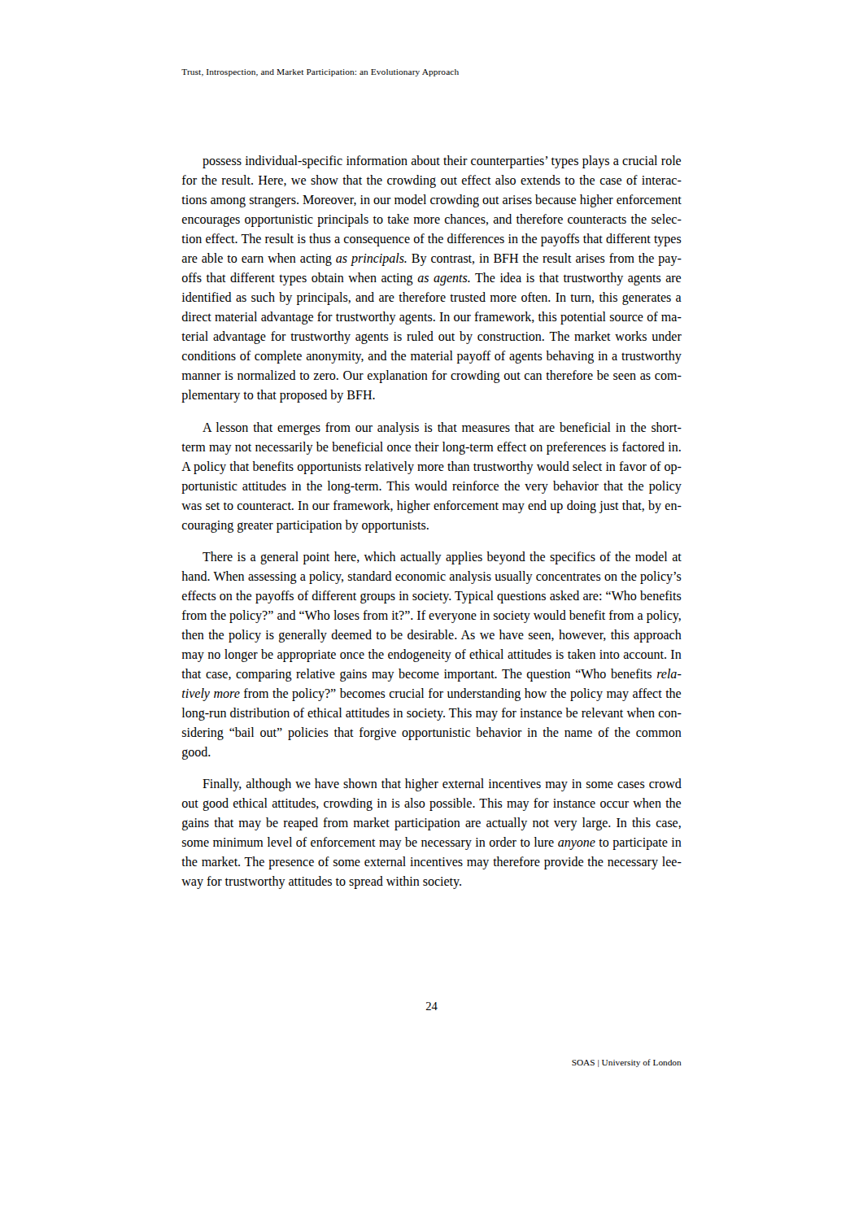Trust, Introspection, and Market Participation: an Evolutionary Approach
possess individual-specific information about their counterparties’ types plays a crucial role for the result. Here, we show that the crowding out effect also extends to the case of interactions among strangers. Moreover, in our model crowding out arises because higher enforcement encourages opportunistic principals to take more chances, and therefore counteracts the selection effect. The result is thus a consequence of the differences in the payoffs that different types are able to earn when acting as principals. By contrast, in BFH the result arises from the payoffs that different types obtain when acting as agents. The idea is that trustworthy agents are identified as such by principals, and are therefore trusted more often. In turn, this generates a direct material advantage for trustworthy agents. In our framework, this potential source of material advantage for trustworthy agents is ruled out by construction. The market works under conditions of complete anonymity, and the material payoff of agents behaving in a trustworthy manner is normalized to zero. Our explanation for crowding out can therefore be seen as complementary to that proposed by BFH.
A lesson that emerges from our analysis is that measures that are beneficial in the short-term may not necessarily be beneficial once their long-term effect on preferences is factored in. A policy that benefits opportunists relatively more than trustworthy would select in favor of opportunistic attitudes in the long-term. This would reinforce the very behavior that the policy was set to counteract. In our framework, higher enforcement may end up doing just that, by encouraging greater participation by opportunists.
There is a general point here, which actually applies beyond the specifics of the model at hand. When assessing a policy, standard economic analysis usually concentrates on the policy’s effects on the payoffs of different groups in society. Typical questions asked are: “Who benefits from the policy?” and “Who loses from it?”. If everyone in society would benefit from a policy, then the policy is generally deemed to be desirable. As we have seen, however, this approach may no longer be appropriate once the endogeneity of ethical attitudes is taken into account. In that case, comparing relative gains may become important. The question “Who benefits relatively more from the policy?” becomes crucial for understanding how the policy may affect the long-run distribution of ethical attitudes in society. This may for instance be relevant when considering “bail out” policies that forgive opportunistic behavior in the name of the common good.
Finally, although we have shown that higher external incentives may in some cases crowd out good ethical attitudes, crowding in is also possible. This may for instance occur when the gains that may be reaped from market participation are actually not very large. In this case, some minimum level of enforcement may be necessary in order to lure anyone to participate in the market. The presence of some external incentives may therefore provide the necessary leeway for trustworthy attitudes to spread within society.
24
SOAS | University of London